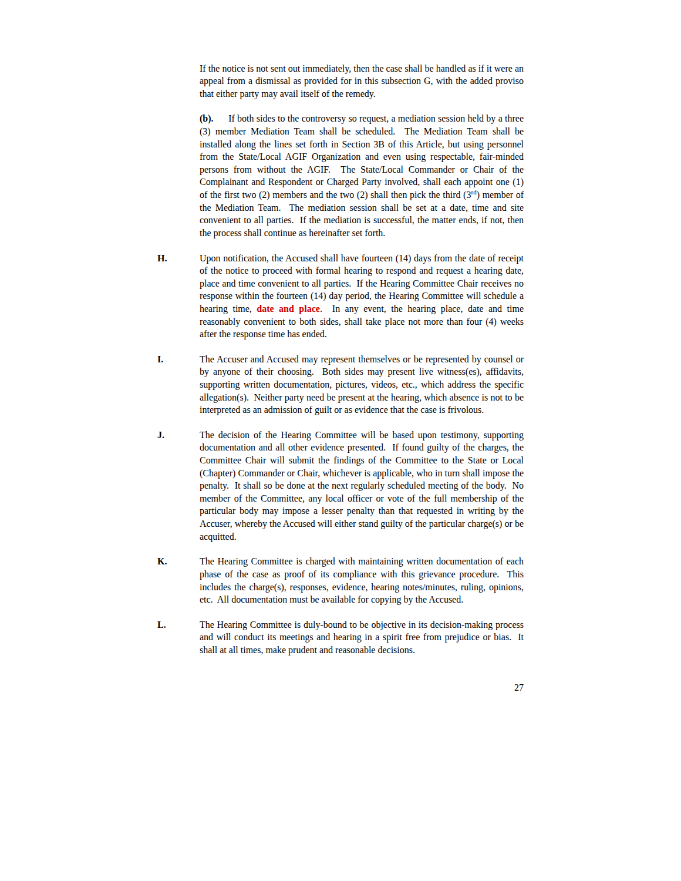If the notice is not sent out immediately, then the case shall be handled as if it were an appeal from a dismissal as provided for in this subsection G, with the added proviso that either party may avail itself of the remedy.
(b). If both sides to the controversy so request, a mediation session held by a three (3) member Mediation Team shall be scheduled. The Mediation Team shall be installed along the lines set forth in Section 3B of this Article, but using personnel from the State/Local AGIF Organization and even using respectable, fair-minded persons from without the AGIF. The State/Local Commander or Chair of the Complainant and Respondent or Charged Party involved, shall each appoint one (1) of the first two (2) members and the two (2) shall then pick the third (3rd) member of the Mediation Team. The mediation session shall be set at a date, time and site convenient to all parties. If the mediation is successful, the matter ends, if not, then the process shall continue as hereinafter set forth.
H.
Upon notification, the Accused shall have fourteen (14) days from the date of receipt of the notice to proceed with formal hearing to respond and request a hearing date, place and time convenient to all parties. If the Hearing Committee Chair receives no response within the fourteen (14) day period, the Hearing Committee will schedule a hearing time, date and place. In any event, the hearing place, date and time reasonably convenient to both sides, shall take place not more than four (4) weeks after the response time has ended.
I.
The Accuser and Accused may represent themselves or be represented by counsel or by anyone of their choosing. Both sides may present live witness(es), affidavits, supporting written documentation, pictures, videos, etc., which address the specific allegation(s). Neither party need be present at the hearing, which absence is not to be interpreted as an admission of guilt or as evidence that the case is frivolous.
J.
The decision of the Hearing Committee will be based upon testimony, supporting documentation and all other evidence presented. If found guilty of the charges, the Committee Chair will submit the findings of the Committee to the State or Local (Chapter) Commander or Chair, whichever is applicable, who in turn shall impose the penalty. It shall so be done at the next regularly scheduled meeting of the body. No member of the Committee, any local officer or vote of the full membership of the particular body may impose a lesser penalty than that requested in writing by the Accuser, whereby the Accused will either stand guilty of the particular charge(s) or be acquitted.
K.
The Hearing Committee is charged with maintaining written documentation of each phase of the case as proof of its compliance with this grievance procedure. This includes the charge(s), responses, evidence, hearing notes/minutes, ruling, opinions, etc. All documentation must be available for copying by the Accused.
L.
The Hearing Committee is duly-bound to be objective in its decision-making process and will conduct its meetings and hearing in a spirit free from prejudice or bias. It shall at all times, make prudent and reasonable decisions.
27